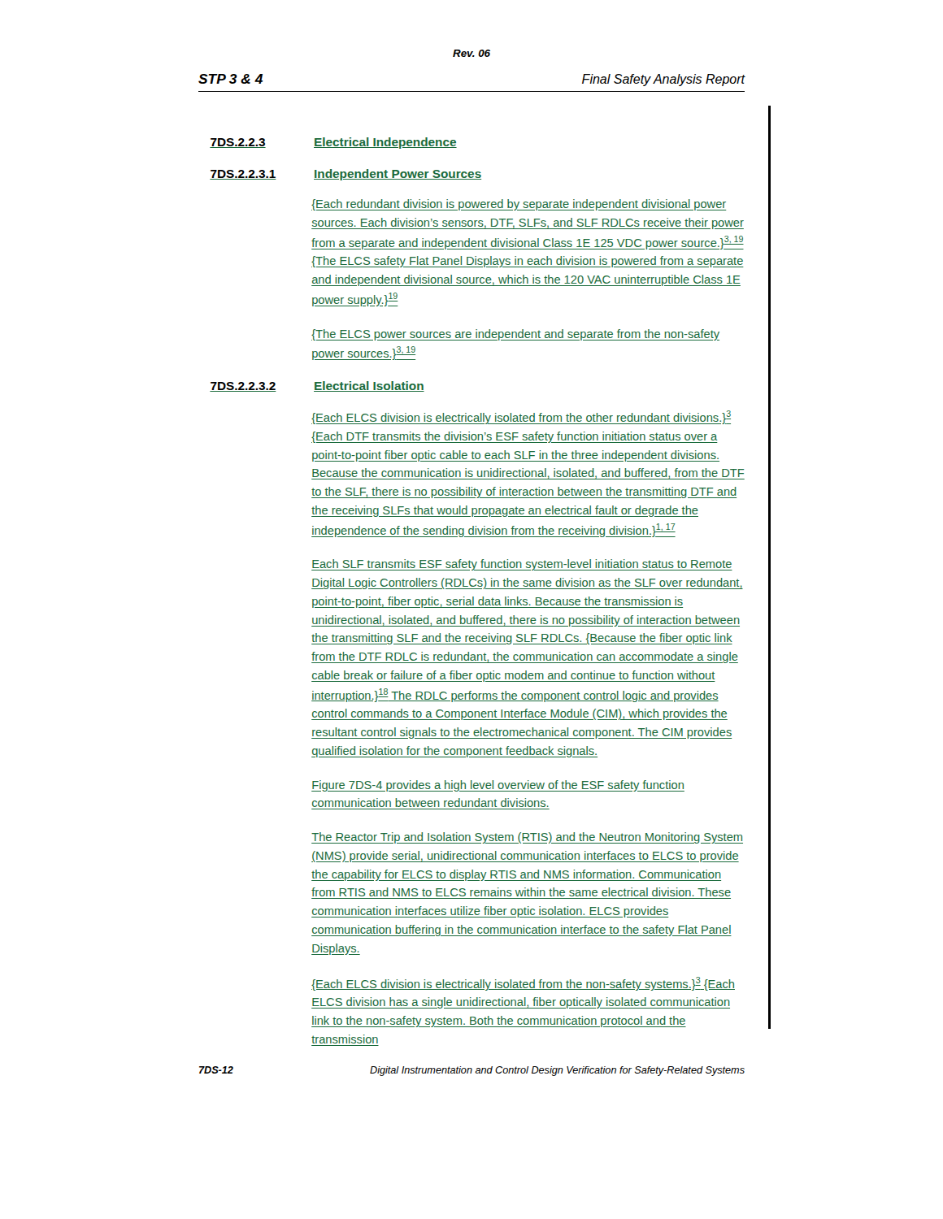Rev. 06
STP 3 & 4
Final Safety Analysis Report
7DS.2.2.3 Electrical Independence
7DS.2.2.3.1 Independent Power Sources
{Each redundant division is powered by separate independent divisional power sources. Each division’s sensors, DTF, SLFs, and SLF RDLCs receive their power from a separate and independent divisional Class 1E 125 VDC power source.}3, 19 {The ELCS safety Flat Panel Displays in each division is powered from a separate and independent divisional source, which is the 120 VAC uninterruptible Class 1E power supply.}19
{The ELCS power sources are independent and separate from the non-safety power sources.}3, 19
7DS.2.2.3.2 Electrical Isolation
{Each ELCS division is electrically isolated from the other redundant divisions.}3 {Each DTF transmits the division’s ESF safety function initiation status over a point-to-point fiber optic cable to each SLF in the three independent divisions. Because the communication is unidirectional, isolated, and buffered, from the DTF to the SLF, there is no possibility of interaction between the transmitting DTF and the receiving SLFs that would propagate an electrical fault or degrade the independence of the sending division from the receiving division.}1, 17
Each SLF transmits ESF safety function system-level initiation status to Remote Digital Logic Controllers (RDLCs) in the same division as the SLF over redundant, point-to-point, fiber optic, serial data links. Because the transmission is unidirectional, isolated, and buffered, there is no possibility of interaction between the transmitting SLF and the receiving SLF RDLCs. {Because the fiber optic link from the DTF RDLC is redundant, the communication can accommodate a single cable break or failure of a fiber optic modem and continue to function without interruption.}18 The RDLC performs the component control logic and provides control commands to a Component Interface Module (CIM), which provides the resultant control signals to the electromechanical component. The CIM provides qualified isolation for the component feedback signals.
Figure 7DS-4 provides a high level overview of the ESF safety function communication between redundant divisions.
The Reactor Trip and Isolation System (RTIS) and the Neutron Monitoring System (NMS) provide serial, unidirectional communication interfaces to ELCS to provide the capability for ELCS to display RTIS and NMS information. Communication from RTIS and NMS to ELCS remains within the same electrical division. These communication interfaces utilize fiber optic isolation. ELCS provides communication buffering in the communication interface to the safety Flat Panel Displays.
{Each ELCS division is electrically isolated from the non-safety systems.}3 {Each ELCS division has a single unidirectional, fiber optically isolated communication link to the non-safety system. Both the communication protocol and the transmission
7DS-12
Digital Instrumentation and Control Design Verification for Safety-Related Systems